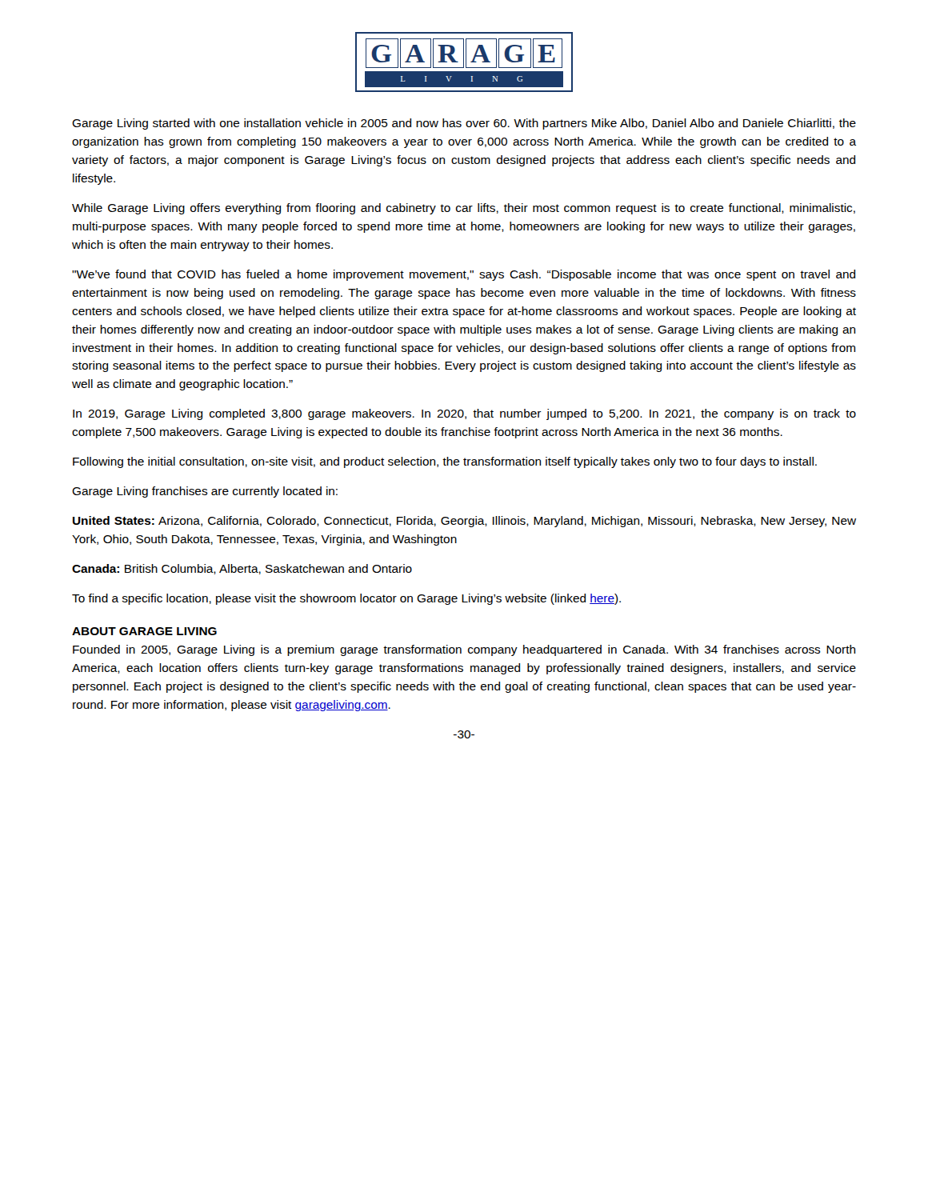GARAGE
L I V I N G
Garage Living started with one installation vehicle in 2005 and now has over 60. With partners Mike Albo, Daniel Albo and Daniele Chiarlitti, the organization has grown from completing 150 makeovers a year to over 6,000 across North America. While the growth can be credited to a variety of factors, a major component is Garage Living’s focus on custom designed projects that address each client’s specific needs and lifestyle.
While Garage Living offers everything from flooring and cabinetry to car lifts, their most common request is to create functional, minimalistic, multi-purpose spaces. With many people forced to spend more time at home, homeowners are looking for new ways to utilize their garages, which is often the main entryway to their homes.
"We’ve found that COVID has fueled a home improvement movement," says Cash. “Disposable income that was once spent on travel and entertainment is now being used on remodeling. The garage space has become even more valuable in the time of lockdowns. With fitness centers and schools closed, we have helped clients utilize their extra space for at-home classrooms and workout spaces. People are looking at their homes differently now and creating an indoor-outdoor space with multiple uses makes a lot of sense. Garage Living clients are making an investment in their homes. In addition to creating functional space for vehicles, our design-based solutions offer clients a range of options from storing seasonal items to the perfect space to pursue their hobbies. Every project is custom designed taking into account the client’s lifestyle as well as climate and geographic location.”
In 2019, Garage Living completed 3,800 garage makeovers. In 2020, that number jumped to 5,200. In 2021, the company is on track to complete 7,500 makeovers. Garage Living is expected to double its franchise footprint across North America in the next 36 months.
Following the initial consultation, on-site visit, and product selection, the transformation itself typically takes only two to four days to install.
Garage Living franchises are currently located in:
United States: Arizona, California, Colorado, Connecticut, Florida, Georgia, Illinois, Maryland, Michigan, Missouri, Nebraska, New Jersey, New York, Ohio, South Dakota, Tennessee, Texas, Virginia, and Washington
Canada: British Columbia, Alberta, Saskatchewan and Ontario
To find a specific location, please visit the showroom locator on Garage Living’s website (linked here).
ABOUT GARAGE LIVING
Founded in 2005, Garage Living is a premium garage transformation company headquartered in Canada. With 34 franchises across North America, each location offers clients turn-key garage transformations managed by professionally trained designers, installers, and service personnel. Each project is designed to the client’s specific needs with the end goal of creating functional, clean spaces that can be used year-round. For more information, please visit garageliving.com.
-30-